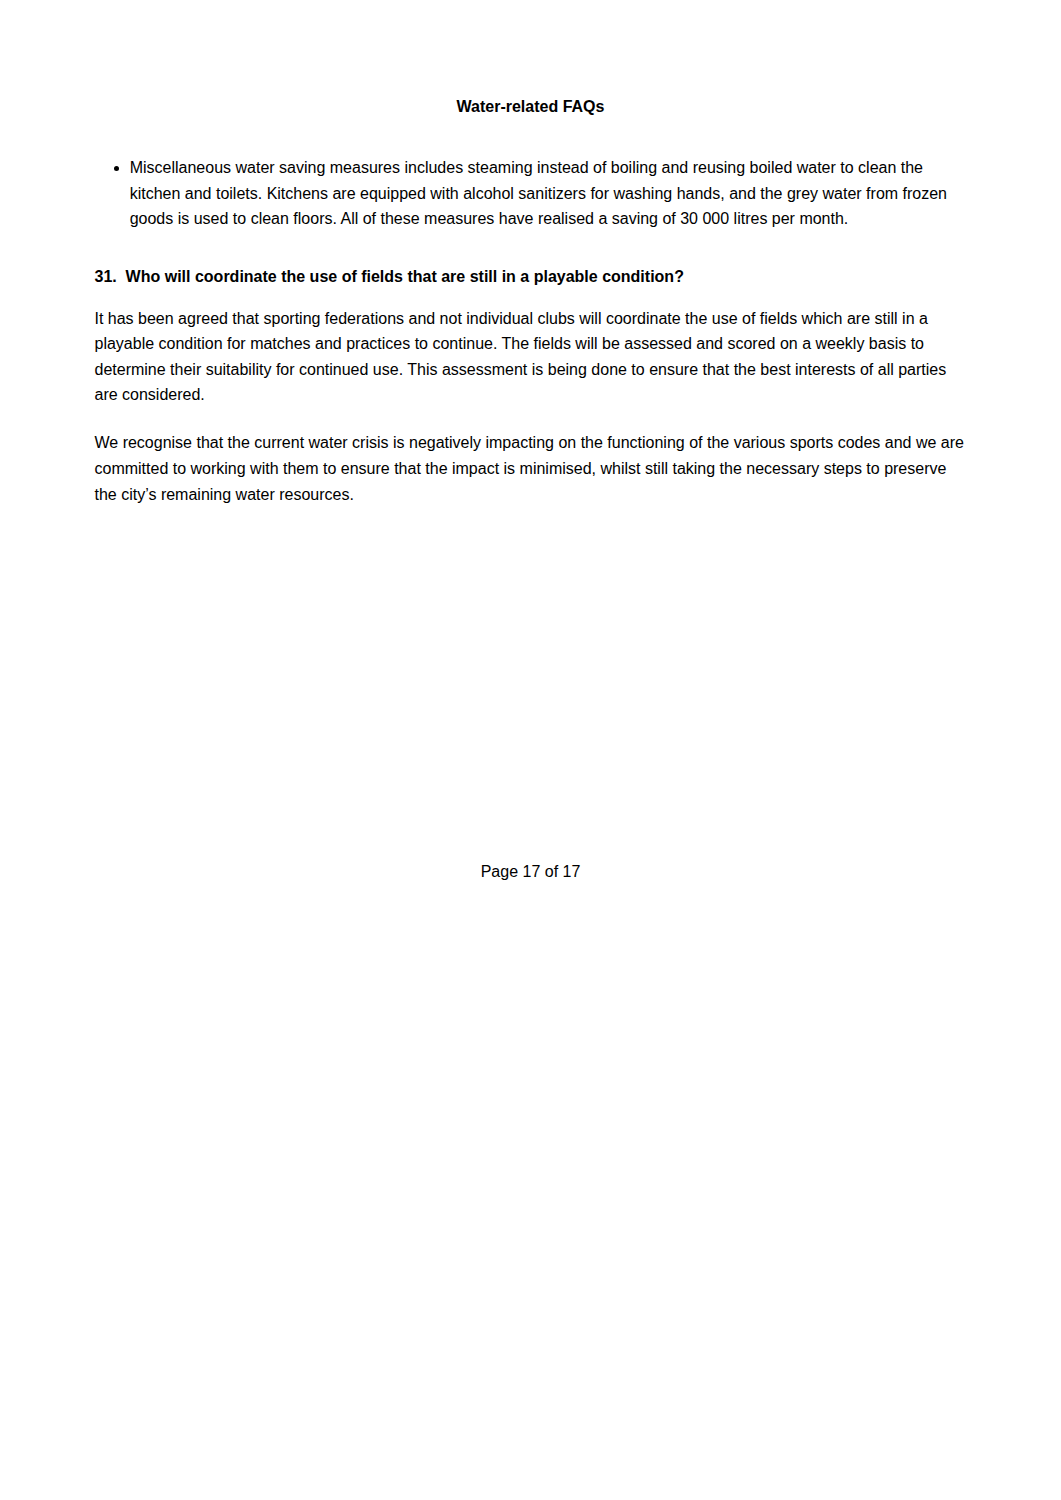Water-related FAQs
Miscellaneous water saving measures includes steaming instead of boiling and reusing boiled water to clean the kitchen and toilets. Kitchens are equipped with alcohol sanitizers for washing hands, and the grey water from frozen goods is used to clean floors. All of these measures have realised a saving of 30 000 litres per month.
31. Who will coordinate the use of fields that are still in a playable condition?
It has been agreed that sporting federations and not individual clubs will coordinate the use of fields which are still in a playable condition for matches and practices to continue. The fields will be assessed and scored on a weekly basis to determine their suitability for continued use. This assessment is being done to ensure that the best interests of all parties are considered.
We recognise that the current water crisis is negatively impacting on the functioning of the various sports codes and we are committed to working with them to ensure that the impact is minimised, whilst still taking the necessary steps to preserve the city’s remaining water resources.
Page 17 of 17